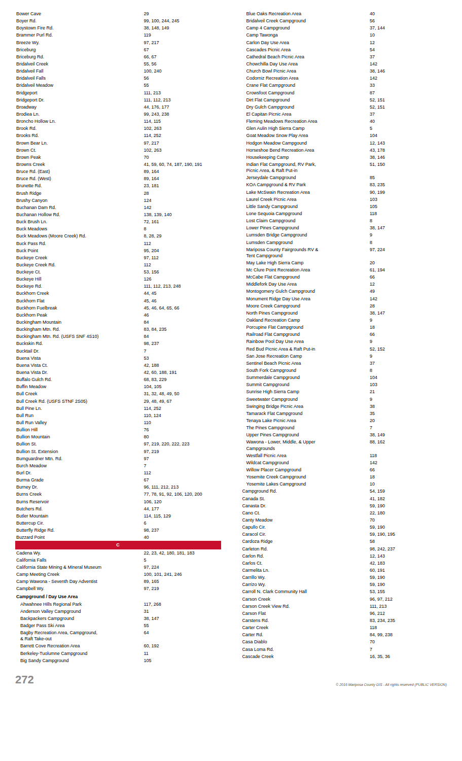| Bower Cave | 29 |
| Boyer Rd. | 99, 100, 244, 245 |
| Boystown Fire Rd. | 38, 148, 149 |
| Brammer Purl Rd. | 119 |
| Breeze Wy. | 97, 217 |
| Briceburg | 67 |
| Briceburg Rd. | 66, 67 |
| Bridalveil Creek | 55, 56 |
| Bridalveil Fall | 100, 240 |
| Bridalveil Falls | 56 |
| Bridalveil Meadow | 55 |
| Bridgeport | 111, 213 |
| Bridgeport Dr. | 111, 112, 213 |
| Broadway | 44, 176, 177 |
| Brodiea Ln. | 99, 243, 238 |
| Broncho Hollow Ln. | 114, 115 |
| Brook Rd. | 102, 263 |
| Brooks Rd. | 114, 252 |
| Brown Bear Ln. | 97, 217 |
| Brown Ct. | 102, 263 |
| Brown Peak | 70 |
| Browns Creek | 41, 59, 60, 74, 187, 190, 191 |
| Bruce Rd. (East) | 89, 164 |
| Bruce Rd. (West) | 89, 164 |
| Brunette Rd. | 23, 181 |
| Brush Ridge | 28 |
| Brushy Canyon | 124 |
| Buchanan Dam Rd. | 142 |
| Buchanan Hollow Rd. | 138, 139, 140 |
| Buck Brush Ln. | 72, 161 |
| Buck Meadows | 8 |
| Buck Meadows (Moore Creek) Rd. | 8, 28, 29 |
| Buck Pass Rd. | 112 |
| Buck Point | 95, 204 |
| Buckeye Creek | 97, 112 |
| Buckeye Creek Rd. | 112 |
| Buckeye Ct. | 53, 156 |
| Buckeye Hill | 126 |
| Buckeye Rd. | 111, 112, 213, 248 |
| Buckhorn Creek | 44, 45 |
| Buckhorn Flat | 45, 46 |
| Buckhorn Fuelbreak | 45, 46, 64, 65, 66 |
| Buckhorn Peak | 46 |
| Buckingham Mountain | 84 |
| Buckingham Mtn. Rd. | 83, 84, 235 |
| Buckingham Mtn. Rd. (USFS SNF 4S10) | 84 |
| Buckskin Rd. | 98, 237 |
| Bucktail Dr. | 7 |
| Buena Vista | 53 |
| Buena Vista Ct. | 42, 188 |
| Buena Vista Dr. | 42, 60, 188, 191 |
| Buffalo Gulch Rd. | 68, 83, 229 |
| Buffin Meadow | 104, 105 |
| Bull Creek | 31, 32, 48, 49, 50 |
| Bull Creek Rd. (USFS STNF 2S05) | 29, 48, 49, 67 |
| Bull Pine Ln. | 114, 252 |
| Bull Run | 110, 124 |
| Bull Run Valley | 110 |
| Bullion Hill | 76 |
| Bullion Mountain | 80 |
| Bullion St. | 97, 219, 220, 222, 223 |
| Bullion St. Extension | 97, 219 |
| Bumguardner Mtn. Rd. | 97 |
| Burch Meadow | 7 |
| Burl Dr. | 112 |
| Burma Grade | 67 |
| Burney Dr. | 96, 111, 212, 213 |
| Burns Creek | 77, 78, 91, 92, 106, 120, 200 |
| Burns Reservoir | 106, 120 |
| Butchers Rd. | 44, 177 |
| Butler Mountain | 114, 115, 129 |
| Buttercup Cir. | 6 |
| Butterfly Ridge Rd. | 98, 237 |
| Buzzard Point | 40 |
| C |
| Cadena Wy. | 22, 23, 42, 180, 181, 183 |
| California Falls | 5 |
| California State Mining & Mineral Museum | 97, 224 |
| Camp Meeting Creek | 100, 101, 241, 246 |
| Camp Wawona - Seventh Day Adventist | 89, 165 |
| Campbell Wy. | 97, 219 |
| Campground / Day Use Area |
| Ahwahnee Hills Regional Park | 117, 268 |
| Anderson Valley Campground | 31 |
| Backpackers Campground | 38, 147 |
| Badger Pass Ski Area | 55 |
| Bagby Recreation Area, Campground, & Raft Take-out | 64 |
| Barrett Cove Recreation Area | 60, 192 |
| Berkeley-Tuolumne Campground | 11 |
| Big Sandy Campground | 105 |
| Blue Oaks Recreation Area | 40 |
| Bridalveil Creek Campground | 56 |
| Camp 4 Campground | 37, 144 |
| Camp Tawonga | 10 |
| Carlon Day Use Area | 12 |
| Cascades Picnic Area | 54 |
| Cathedral Beach Picnic Area | 37 |
| Chowchilla Day Use Area | 142 |
| Church Bowl Picnic Area | 38, 146 |
| Codorniz Recreation Area | 142 |
| Crane Flat Campground | 33 |
| Crowsfoot Campground | 87 |
| Dirt Flat Campground | 52, 151 |
| Dry Gulch Campground | 52, 151 |
| El Capitan Picnic Area | 37 |
| Fleming Meadows Recreation Area | 40 |
| Glen Aulin High Sierra Camp | 5 |
| Goat Meadow Snow Play Area | 104 |
| Hodgon Meadow Campgound | 12, 143 |
| Horseshoe Bend Recreation Area | 43, 178 |
| Housekeeping Camp | 38, 146 |
| Indian Flat Campground, RV Park, Picnic Area, & Raft Put-in | 51, 150 |
| Jerseydale Campground | 85 |
| KOA Campground & RV Park | 83, 235 |
| Lake McSwain Recreation Area | 90, 199 |
| Laurel Creek Picnic Area | 103 |
| Little Sandy Campground | 105 |
| Lone Sequoia Campground | 118 |
| Lost Claim Campground | 8 |
| Lower Pines Campground | 38, 147 |
| Lumsden Bridge Campground | 9 |
| Lumsden Campground | 8 |
| Mariposa County Fairgrounds RV & Tent Campground | 97, 224 |
| May Lake High Sierra Camp | 20 |
| Mc Clure Point Recreation Area | 61, 194 |
| McCabe Flat Campground | 66 |
| Middlefork Day Use Area | 12 |
| Montogomery Gulch Campground | 49 |
| Monument Ridge Day Use Area | 142 |
| Moore Creek Campground | 28 |
| North Pines Campground | 38, 147 |
| Oakland Recreation Camp | 9 |
| Porcupine Flat Campground | 18 |
| Railroad Flat Campground | 66 |
| Rainbow Pool Day Use Area | 9 |
| Red Bud Picnic Area & Raft Put-in | 52, 152 |
| San Jose Recreation Camp | 9 |
| Sentinel Beach Picnic Area | 37 |
| South Fork Campground | 8 |
| Summerdale Campground | 104 |
| Summit Campground | 103 |
| Sunrise High Sierra Camp | 21 |
| Sweetwater Campground | 9 |
| Swinging Bridge Picnic Area | 38 |
| Tamarack Flat Campground | 35 |
| Tenaya Lake Picnic Area | 20 |
| The Pines Campground | 7 |
| Upper Pines Campground | 38, 149 |
| Wawona - Lower, Middle, & Upper Campgrounds | 88, 162 |
| Westfall Picnic Area | 118 |
| Wildcat Campground | 142 |
| Willow Placer Campground | 66 |
| Yosemite Creek Campground | 18 |
| Yosemite Lakes Campground | 10 |
| Campground Rd. | 54, 159 |
| Canada St. | 41, 182 |
| Canasta Dr. | 59, 190 |
| Cano Ct. | 22, 180 |
| Canty Meadow | 70 |
| Capullo Cir. | 59, 190 |
| Caracol Cir. | 59, 190, 195 |
| Cardoza Ridge | 58 |
| Carleton Rd. | 98, 242, 237 |
| Carlon Rd. | 12, 143 |
| Carlos Ct. | 42, 183 |
| Carmelita Ln. | 60, 191 |
| Carrillo Wy. | 59, 190 |
| Carrizo Wy. | 59, 190 |
| Carroll N. Clark Community Hall | 53, 155 |
| Carson Creek | 96, 97, 212 |
| Carson Creek View Rd. | 111, 213 |
| Carson Flat | 96, 212 |
| Carstens Rd. | 83, 234, 235 |
| Carter Creek | 118 |
| Carter Rd. | 84, 99, 238 |
| Casa Diablo | 70 |
| Casa Loma Rd. | 7 |
| Cascade Creek | 16, 35, 36 |
272
© 2016 Mariposa County GIS - All rights reserved (PUBLIC VERSION)